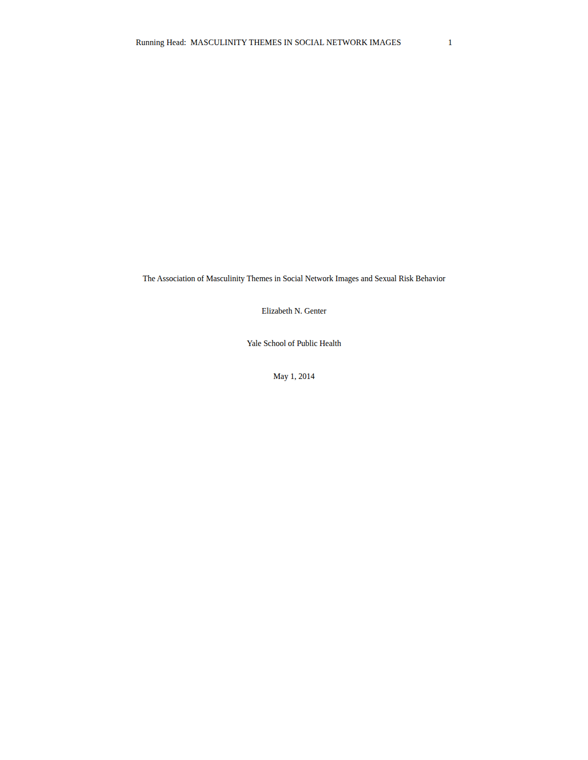Running Head: MASCULINITY THEMES IN SOCIAL NETWORK IMAGES
1
The Association of Masculinity Themes in Social Network Images and Sexual Risk Behavior
Elizabeth N. Genter
Yale School of Public Health
May 1, 2014